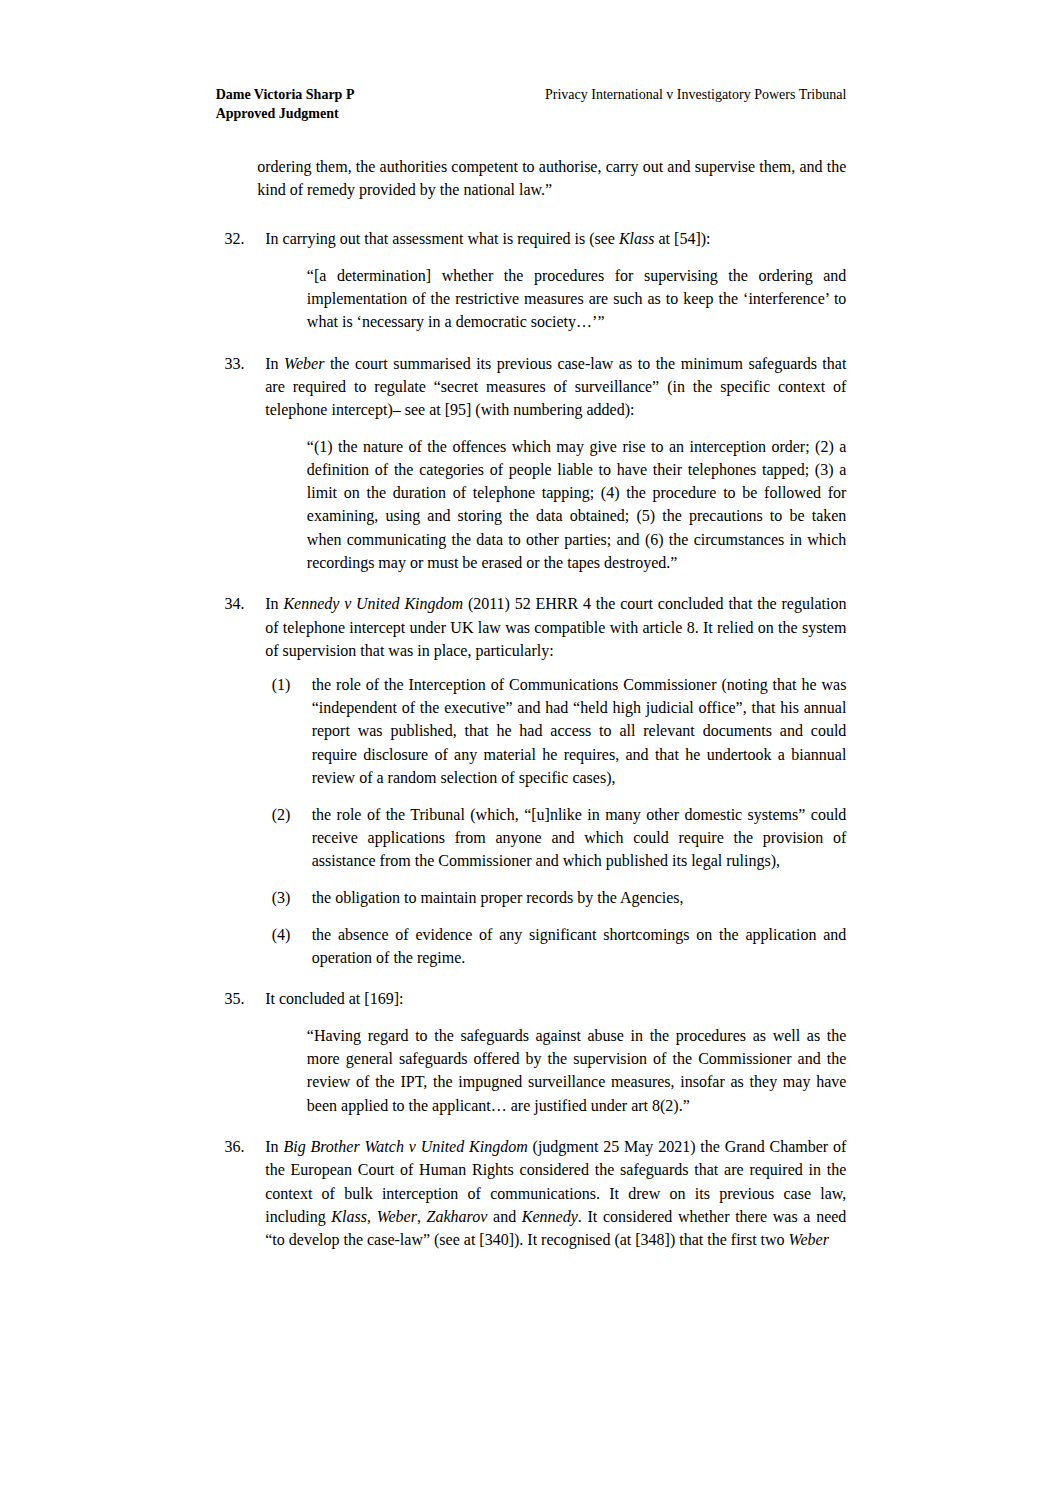Dame Victoria Sharp P
Approved Judgment
Privacy International v Investigatory Powers Tribunal
ordering them, the authorities competent to authorise, carry out and supervise them, and the kind of remedy provided by the national law.”
In carrying out that assessment what is required is (see Klass at [54]):
“[a determination] whether the procedures for supervising the ordering and implementation of the restrictive measures are such as to keep the ‘interference’ to what is ‘necessary in a democratic society…’”
In Weber the court summarised its previous case-law as to the minimum safeguards that are required to regulate “secret measures of surveillance” (in the specific context of telephone intercept)– see at [95] (with numbering added):
“(1) the nature of the offences which may give rise to an interception order; (2) a definition of the categories of people liable to have their telephones tapped; (3) a limit on the duration of telephone tapping; (4) the procedure to be followed for examining, using and storing the data obtained; (5) the precautions to be taken when communicating the data to other parties; and (6) the circumstances in which recordings may or must be erased or the tapes destroyed.”
In Kennedy v United Kingdom (2011) 52 EHRR 4 the court concluded that the regulation of telephone intercept under UK law was compatible with article 8. It relied on the system of supervision that was in place, particularly:
the role of the Interception of Communications Commissioner (noting that he was “independent of the executive” and had “held high judicial office”, that his annual report was published, that he had access to all relevant documents and could require disclosure of any material he requires, and that he undertook a biannual review of a random selection of specific cases),
the role of the Tribunal (which, “[u]nlike in many other domestic systems” could receive applications from anyone and which could require the provision of assistance from the Commissioner and which published its legal rulings),
the obligation to maintain proper records by the Agencies,
the absence of evidence of any significant shortcomings on the application and operation of the regime.
It concluded at [169]:
“Having regard to the safeguards against abuse in the procedures as well as the more general safeguards offered by the supervision of the Commissioner and the review of the IPT, the impugned surveillance measures, insofar as they may have been applied to the applicant… are justified under art 8(2).”
In Big Brother Watch v United Kingdom (judgment 25 May 2021) the Grand Chamber of the European Court of Human Rights considered the safeguards that are required in the context of bulk interception of communications. It drew on its previous case law, including Klass, Weber, Zakharov and Kennedy. It considered whether there was a need “to develop the case-law” (see at [340]). It recognised (at [348]) that the first two Weber